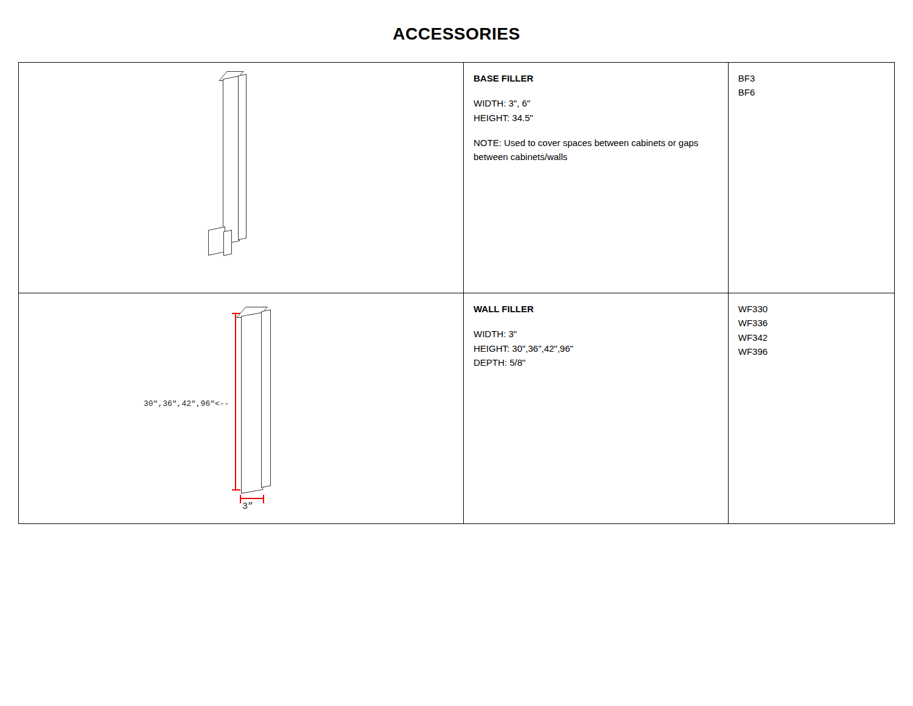ACCESSORIES
| | BASE FILLER WIDTH: 3", 6" HEIGHT: 34.5" NOTE: Used to cover spaces between cabinets or gaps between cabinets/walls | BF3 BF6 |
| 30",36",42",96"<-- 3” | WALL FILLER WIDTH: 3" HEIGHT: 30",36",42",96" DEPTH: 5/8" | WF330 WF336 WF342 WF396 |